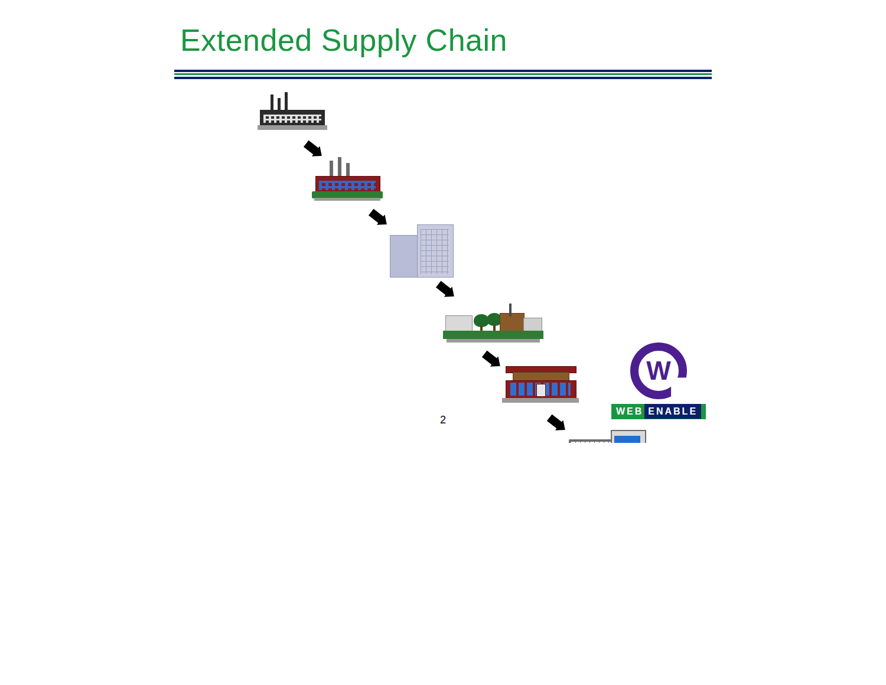Extended Supply Chain
2
W
WEB ENABLE